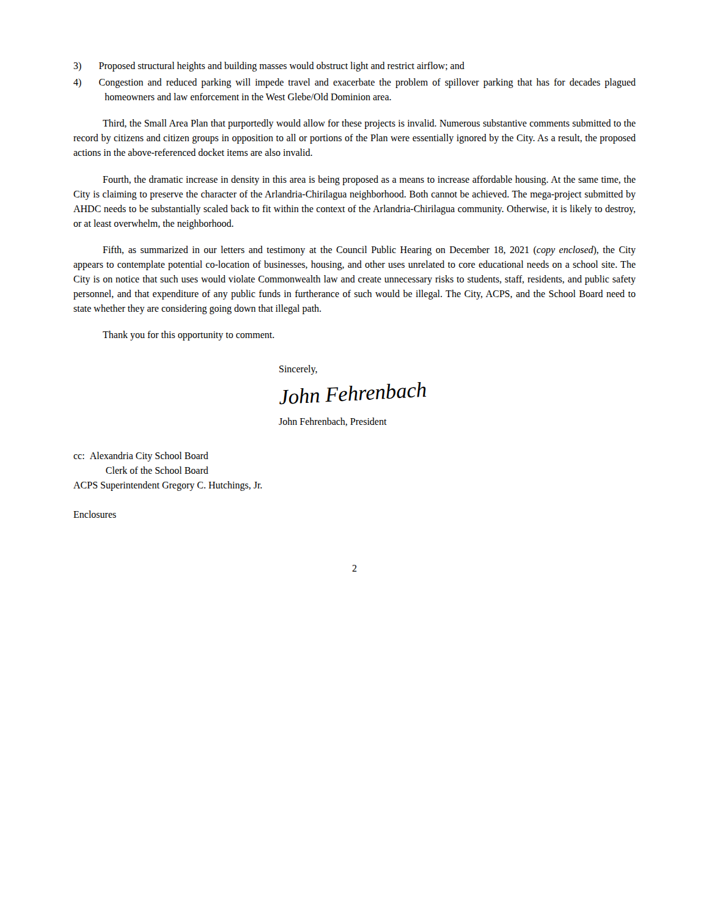3) Proposed structural heights and building masses would obstruct light and restrict airflow; and
4) Congestion and reduced parking will impede travel and exacerbate the problem of spillover parking that has for decades plagued homeowners and law enforcement in the West Glebe/Old Dominion area.
Third, the Small Area Plan that purportedly would allow for these projects is invalid. Numerous substantive comments submitted to the record by citizens and citizen groups in opposition to all or portions of the Plan were essentially ignored by the City. As a result, the proposed actions in the above-referenced docket items are also invalid.
Fourth, the dramatic increase in density in this area is being proposed as a means to increase affordable housing. At the same time, the City is claiming to preserve the character of the Arlandria-Chirilagua neighborhood. Both cannot be achieved. The mega-project submitted by AHDC needs to be substantially scaled back to fit within the context of the Arlandria-Chirilagua community. Otherwise, it is likely to destroy, or at least overwhelm, the neighborhood.
Fifth, as summarized in our letters and testimony at the Council Public Hearing on December 18, 2021 (copy enclosed), the City appears to contemplate potential co-location of businesses, housing, and other uses unrelated to core educational needs on a school site. The City is on notice that such uses would violate Commonwealth law and create unnecessary risks to students, staff, residents, and public safety personnel, and that expenditure of any public funds in furtherance of such would be illegal. The City, ACPS, and the School Board need to state whether they are considering going down that illegal path.
Thank you for this opportunity to comment.
Sincerely,
John Fehrenbach
John Fehrenbach, President
cc: Alexandria City School Board
Clerk of the School Board
ACPS Superintendent Gregory C. Hutchings, Jr.
Enclosures
2